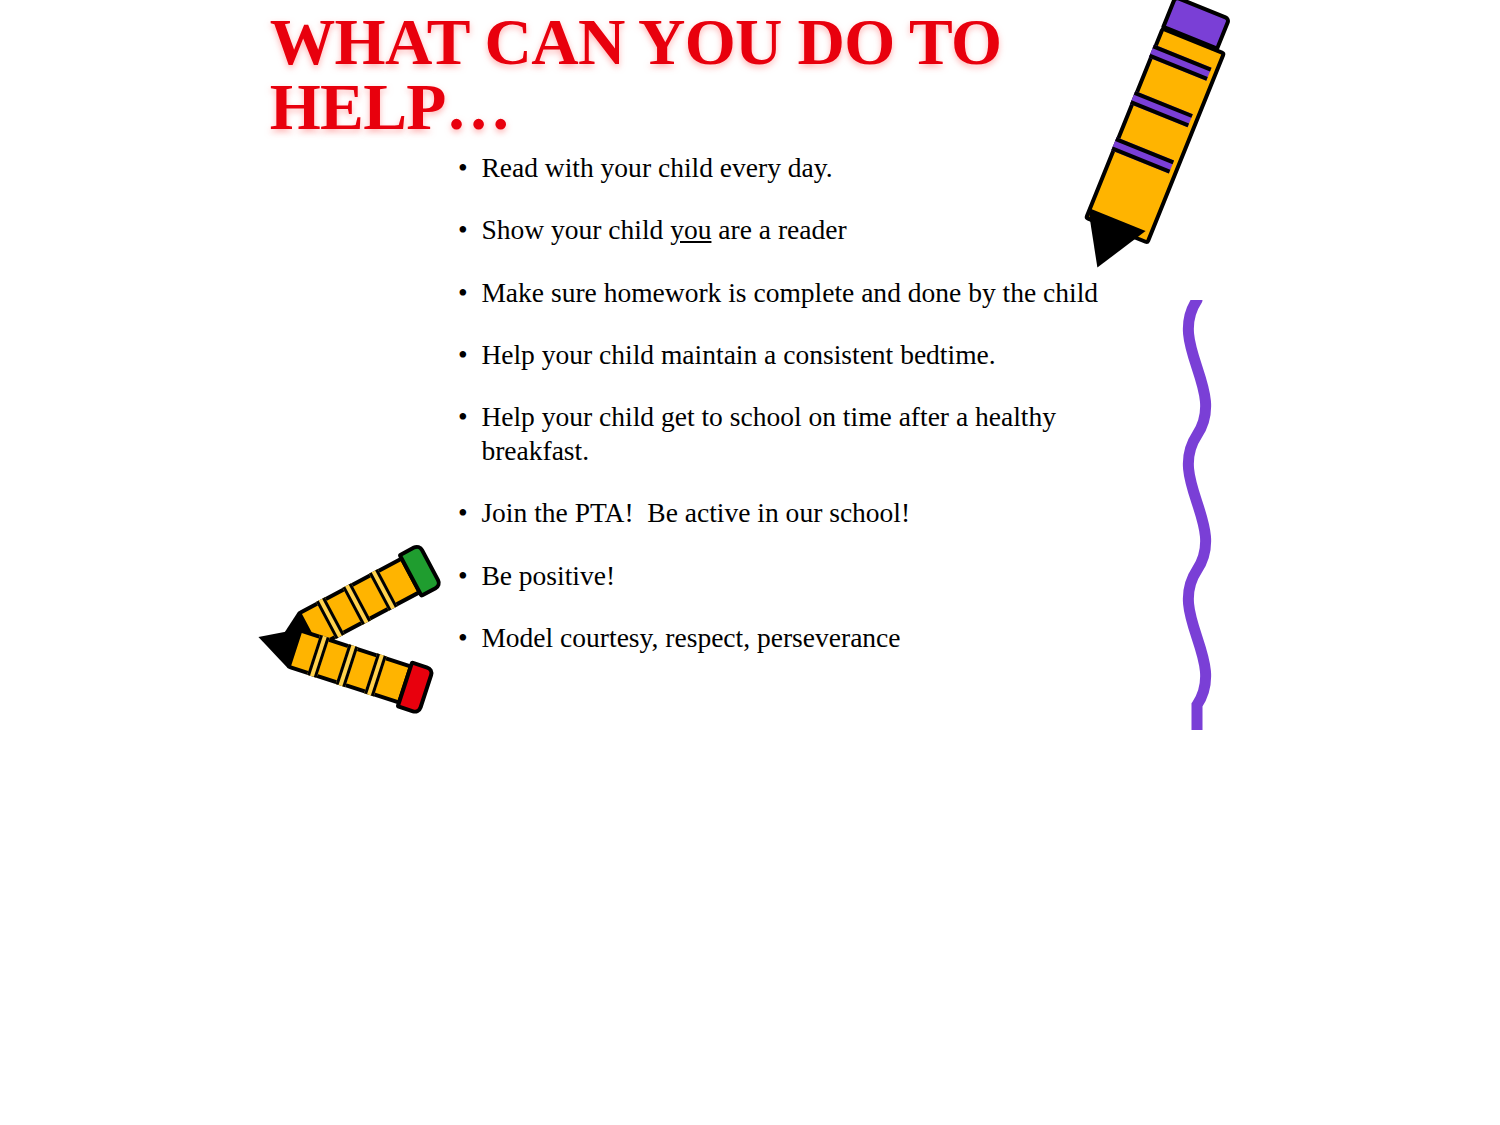What can you do to help…
Read with your child every day.
Show your child you are a reader
Make sure homework is complete and done by the child
Help your child maintain a consistent bedtime.
Help your child get to school on time after a healthy breakfast.
Join the PTA! Be active in our school!
Be positive!
Model courtesy, respect, perseverance